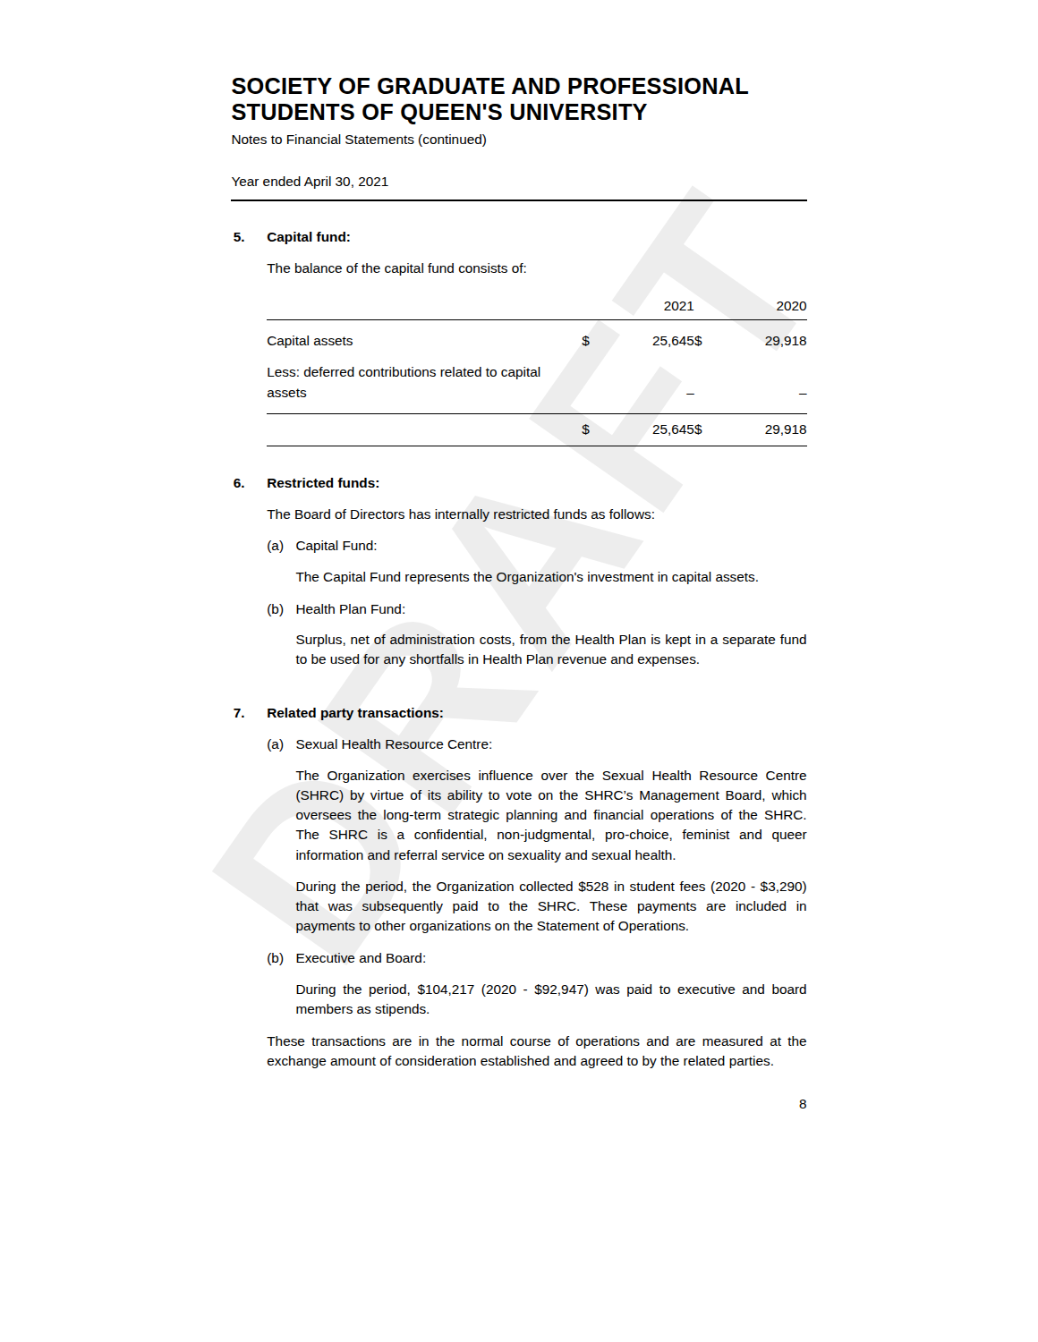DRAFT
SOCIETY OF GRADUATE AND PROFESSIONAL
STUDENTS OF QUEEN'S UNIVERSITY
Notes to Financial Statements (continued)
Year ended April 30, 2021
5.
Capital fund:
The balance of the capital fund consists of:
| | | 2021 | | 2020 |
| --- | --- | --- | --- | --- |
| Capital assets | $ | 25,645 | $ | 29,918 |
| Less: deferred contributions related to capital assets | | – | | – |
| | $ | 25,645 | $ | 29,918 |
6.
Restricted funds:
The Board of Directors has internally restricted funds as follows:
(a)
Capital Fund:
The Capital Fund represents the Organization's investment in capital assets.
(b)
Health Plan Fund:
Surplus, net of administration costs, from the Health Plan is kept in a separate fund to be used for any shortfalls in Health Plan revenue and expenses.
7.
Related party transactions:
(a)
Sexual Health Resource Centre:
The Organization exercises influence over the Sexual Health Resource Centre (SHRC) by virtue of its ability to vote on the SHRC’s Management Board, which oversees the long-term strategic planning and financial operations of the SHRC. The SHRC is a confidential, non-judgmental, pro-choice, feminist and queer information and referral service on sexuality and sexual health.
During the period, the Organization collected $528 in student fees (2020 - $3,290) that was subsequently paid to the SHRC. These payments are included in payments to other organizations on the Statement of Operations.
(b)
Executive and Board:
During the period, $104,217 (2020 - $92,947) was paid to executive and board members as stipends.
These transactions are in the normal course of operations and are measured at the exchange amount of consideration established and agreed to by the related parties.
8